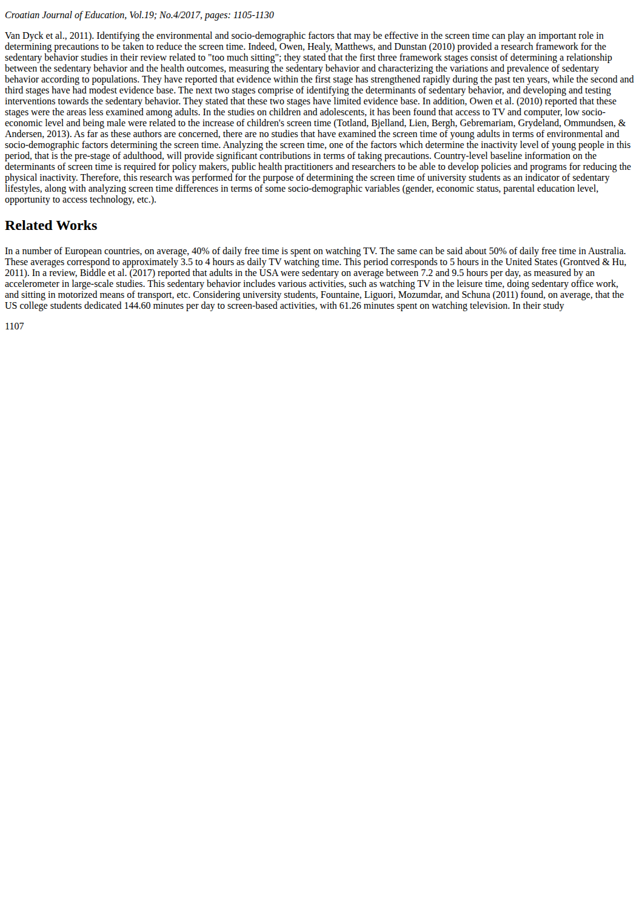Croatian Journal of Education, Vol.19; No.4/2017, pages: 1105-1130
Van Dyck et al., 2011). Identifying the environmental and socio-demographic factors that may be effective in the screen time can play an important role in determining precautions to be taken to reduce the screen time. Indeed, Owen, Healy, Matthews, and Dunstan (2010) provided a research framework for the sedentary behavior studies in their review related to "too much sitting"; they stated that the first three framework stages consist of determining a relationship between the sedentary behavior and the health outcomes, measuring the sedentary behavior and characterizing the variations and prevalence of sedentary behavior according to populations. They have reported that evidence within the first stage has strengthened rapidly during the past ten years, while the second and third stages have had modest evidence base. The next two stages comprise of identifying the determinants of sedentary behavior, and developing and testing interventions towards the sedentary behavior. They stated that these two stages have limited evidence base. In addition, Owen et al. (2010) reported that these stages were the areas less examined among adults. In the studies on children and adolescents, it has been found that access to TV and computer, low socio-economic level and being male were related to the increase of children's screen time (Totland, Bjelland, Lien, Bergh, Gebremariam, Grydeland, Ommundsen, & Andersen, 2013). As far as these authors are concerned, there are no studies that have examined the screen time of young adults in terms of environmental and socio-demographic factors determining the screen time. Analyzing the screen time, one of the factors which determine the inactivity level of young people in this period, that is the pre-stage of adulthood, will provide significant contributions in terms of taking precautions. Country-level baseline information on the determinants of screen time is required for policy makers, public health practitioners and researchers to be able to develop policies and programs for reducing the physical inactivity. Therefore, this research was performed for the purpose of determining the screen time of university students as an indicator of sedentary lifestyles, along with analyzing screen time differences in terms of some socio-demographic variables (gender, economic status, parental education level, opportunity to access technology, etc.).
Related Works
In a number of European countries, on average, 40% of daily free time is spent on watching TV. The same can be said about 50% of daily free time in Australia. These averages correspond to approximately 3.5 to 4 hours as daily TV watching time. This period corresponds to 5 hours in the United States (Grontved & Hu, 2011). In a review, Biddle et al. (2017) reported that adults in the USA were sedentary on average between 7.2 and 9.5 hours per day, as measured by an accelerometer in large-scale studies. This sedentary behavior includes various activities, such as watching TV in the leisure time, doing sedentary office work, and sitting in motorized means of transport, etc. Considering university students, Fountaine, Liguori, Mozumdar, and Schuna (2011) found, on average, that the US college students dedicated 144.60 minutes per day to screen-based activities, with 61.26 minutes spent on watching television. In their study
1107